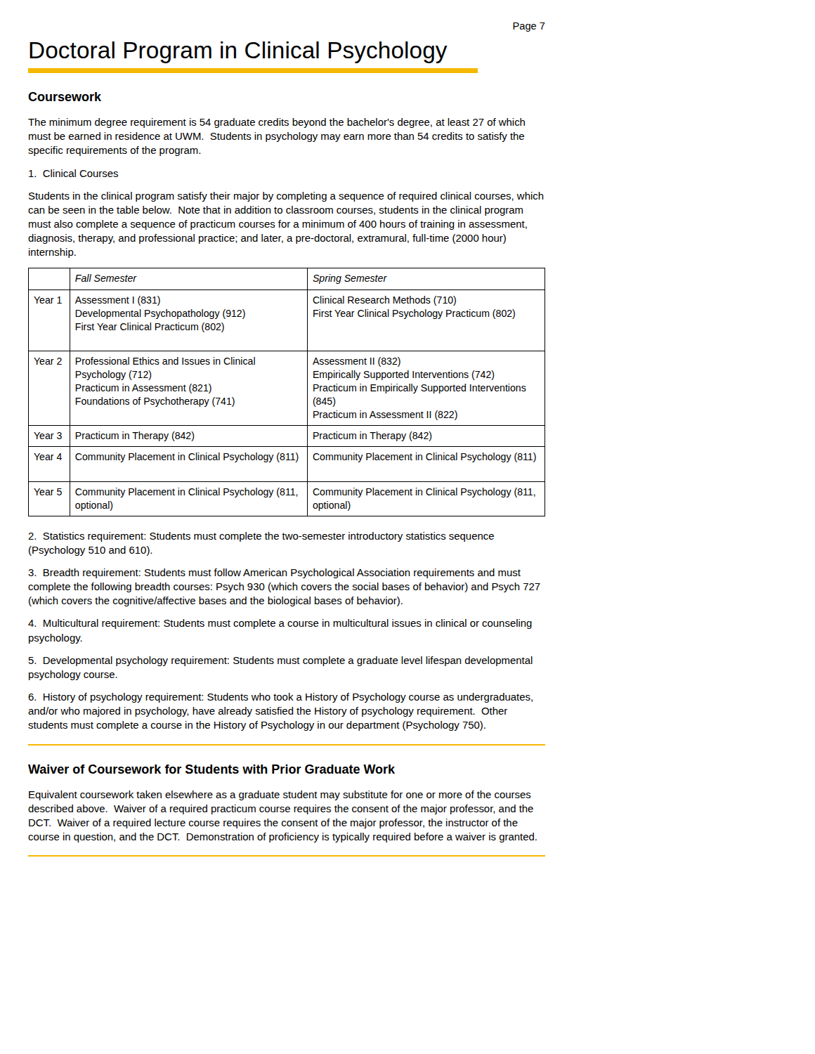Page 7
Doctoral Program in Clinical Psychology
Coursework
The minimum degree requirement is 54 graduate credits beyond the bachelor's degree, at least 27 of which must be earned in residence at UWM. Students in psychology may earn more than 54 credits to satisfy the specific requirements of the program.
1. Clinical Courses
Students in the clinical program satisfy their major by completing a sequence of required clinical courses, which can be seen in the table below. Note that in addition to classroom courses, students in the clinical program must also complete a sequence of practicum courses for a minimum of 400 hours of training in assessment, diagnosis, therapy, and professional practice; and later, a pre-doctoral, extramural, full-time (2000 hour) internship.
| | Fall Semester | Spring Semester |
| Year 1 | Assessment I (831) Developmental Psychopathology (912) First Year Clinical Practicum (802) | Clinical Research Methods (710) First Year Clinical Psychology Practicum (802) |
| Year 2 | Professional Ethics and Issues in Clinical Psychology (712) Practicum in Assessment (821) Foundations of Psychotherapy (741) | Assessment II (832) Empirically Supported Interventions (742) Practicum in Empirically Supported Interventions (845) Practicum in Assessment II (822) |
| Year 3 | Practicum in Therapy (842) | Practicum in Therapy (842) |
| Year 4 | Community Placement in Clinical Psychology (811) | Community Placement in Clinical Psychology (811) |
| Year 5 | Community Placement in Clinical Psychology (811, optional) | Community Placement in Clinical Psychology (811, optional) |
2. Statistics requirement: Students must complete the two-semester introductory statistics sequence (Psychology 510 and 610).
3. Breadth requirement: Students must follow American Psychological Association requirements and must complete the following breadth courses: Psych 930 (which covers the social bases of behavior) and Psych 727 (which covers the cognitive/affective bases and the biological bases of behavior).
4. Multicultural requirement: Students must complete a course in multicultural issues in clinical or counseling psychology.
5. Developmental psychology requirement: Students must complete a graduate level lifespan developmental psychology course.
6. History of psychology requirement: Students who took a History of Psychology course as undergraduates, and/or who majored in psychology, have already satisfied the History of psychology requirement. Other students must complete a course in the History of Psychology in our department (Psychology 750).
Waiver of Coursework for Students with Prior Graduate Work
Equivalent coursework taken elsewhere as a graduate student may substitute for one or more of the courses described above. Waiver of a required practicum course requires the consent of the major professor, and the DCT. Waiver of a required lecture course requires the consent of the major professor, the instructor of the course in question, and the DCT. Demonstration of proficiency is typically required before a waiver is granted.